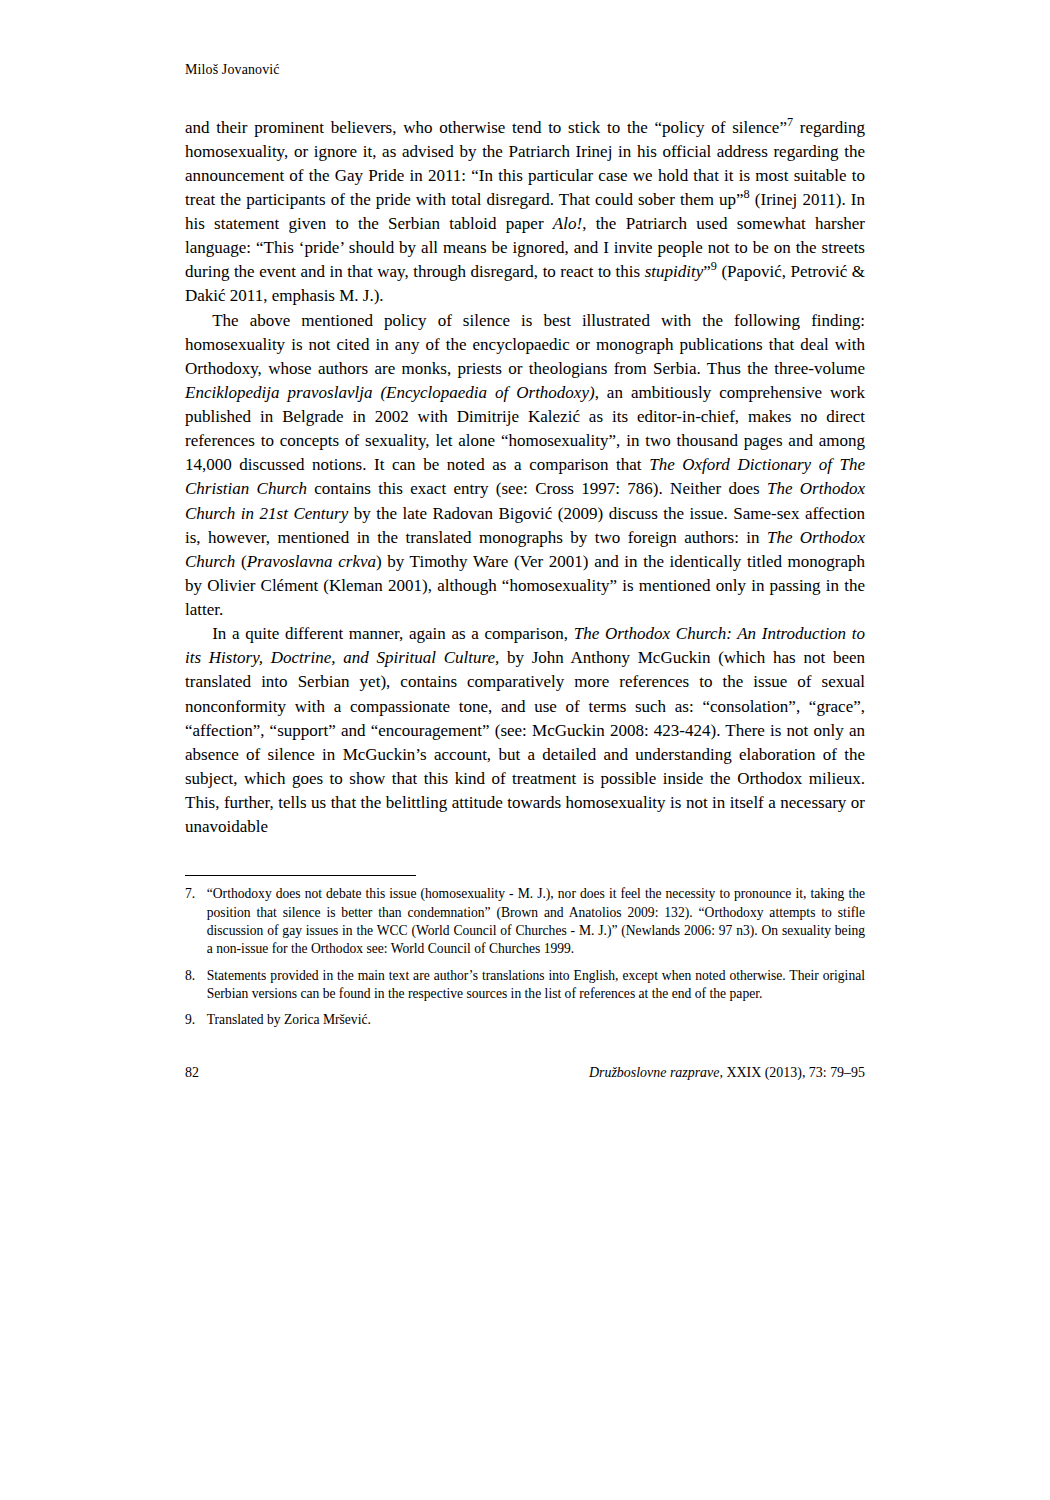Miloš Jovanović
and their prominent believers, who otherwise tend to stick to the “policy of silence”7 regarding homosexuality, or ignore it, as advised by the Patriarch Irinej in his official address regarding the announcement of the Gay Pride in 2011: “In this particular case we hold that it is most suitable to treat the participants of the pride with total disregard. That could sober them up”8 (Irinej 2011). In his statement given to the Serbian tabloid paper Alo!, the Patriarch used somewhat harsher language: “This ‘pride’ should by all means be ignored, and I invite people not to be on the streets during the event and in that way, through disregard, to react to this stupidity”9 (Papović, Petrović & Dakić 2011, emphasis M. J.).
The above mentioned policy of silence is best illustrated with the following finding: homosexuality is not cited in any of the encyclopaedic or monograph publications that deal with Orthodoxy, whose authors are monks, priests or theologians from Serbia. Thus the three-volume Enciklopedija pravoslavlja (Encyclopaedia of Orthodoxy), an ambitiously comprehensive work published in Belgrade in 2002 with Dimitrije Kalezić as its editor-in-chief, makes no direct references to concepts of sexuality, let alone “homosexuality”, in two thousand pages and among 14,000 discussed notions. It can be noted as a comparison that The Oxford Dictionary of The Christian Church contains this exact entry (see: Cross 1997: 786). Neither does The Orthodox Church in 21st Century by the late Radovan Bigović (2009) discuss the issue. Same-sex affection is, however, mentioned in the translated monographs by two foreign authors: in The Orthodox Church (Pravoslavna crkva) by Timothy Ware (Ver 2001) and in the identically titled monograph by Olivier Clément (Kleman 2001), although “homosexuality” is mentioned only in passing in the latter.
In a quite different manner, again as a comparison, The Orthodox Church: An Introduction to its History, Doctrine, and Spiritual Culture, by John Anthony McGuckin (which has not been translated into Serbian yet), contains comparatively more references to the issue of sexual nonconformity with a compassionate tone, and use of terms such as: “consolation”, “grace”, “affection”, “support” and “encouragement” (see: McGuckin 2008: 423-424). There is not only an absence of silence in McGuckin’s account, but a detailed and understanding elaboration of the subject, which goes to show that this kind of treatment is possible inside the Orthodox milieux. This, further, tells us that the belittling attitude towards homosexuality is not in itself a necessary or unavoidable
7.“Orthodoxy does not debate this issue (homosexuality - M. J.), nor does it feel the necessity to pronounce it, taking the position that silence is better than condemnation” (Brown and Anatolios 2009: 132). “Orthodoxy attempts to stifle discussion of gay issues in the WCC (World Council of Churches - M. J.)” (Newlands 2006: 97 n3). On sexuality being a non-issue for the Orthodox see: World Council of Churches 1999.
8. Statements provided in the main text are author’s translations into English, except when noted otherwise. Their original Serbian versions can be found in the respective sources in the list of references at the end of the paper.
9. Translated by Zorica Mršević.
82 Družboslovne razprave, XXIX (2013), 73: 79–95